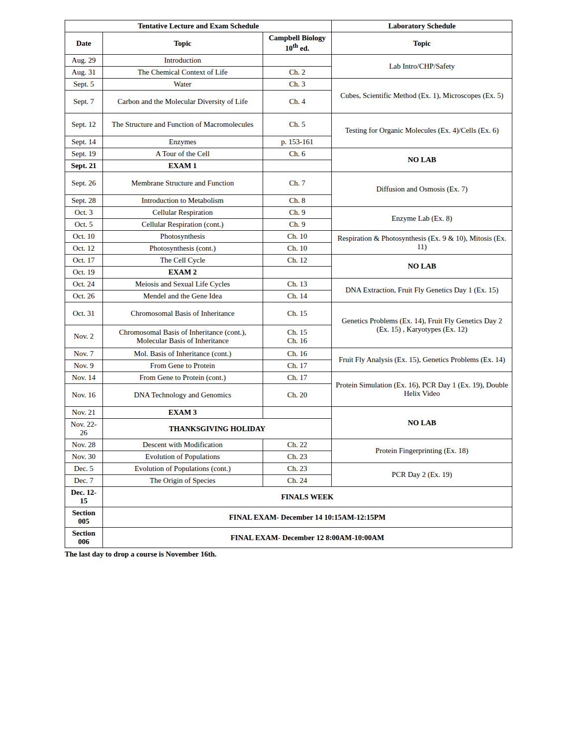| Tentative Lecture and Exam Schedule | Laboratory Schedule |
| --- | --- |
| Date | Topic | Campbell Biology 10 th ed. | Topic |
| Aug. 29 | Introduction | | Lab Intro/CHP/Safety |
| Aug. 31 | The Chemical Context of Life | Ch. 2 |
| Sept. 5 | Water | Ch. 3 | Cubes, Scientific Method (Ex. 1), Microscopes (Ex. 5) |
| Sept. 7 | Carbon and the Molecular Diversity of Life | Ch. 4 |
| Sept. 12 | The Structure and Function of Macromolecules | Ch. 5 | Testing for Organic Molecules (Ex. 4)/Cells (Ex. 6) |
| Sept. 14 | Enzymes | p. 153-161 |
| Sept. 19 | A Tour of the Cell | Ch. 6 | NO LAB |
| Sept. 21 | EXAM 1 | |
| Sept. 26 | Membrane Structure and Function | Ch. 7 | Diffusion and Osmosis (Ex. 7) |
| Sept. 28 | Introduction to Metabolism | Ch. 8 |
| Oct. 3 | Cellular Respiration | Ch. 9 | Enzyme Lab (Ex. 8) |
| Oct. 5 | Cellular Respiration (cont.) | Ch. 9 |
| Oct. 10 | Photosynthesis | Ch. 10 | Respiration & Photosynthesis (Ex. 9 & 10), Mitosis (Ex. 11) |
| Oct. 12 | Photosynthesis (cont.) | Ch. 10 |
| Oct. 17 | The Cell Cycle | Ch. 12 | NO LAB |
| Oct. 19 | EXAM 2 | |
| Oct. 24 | Meiosis and Sexual Life Cycles | Ch. 13 | DNA Extraction, Fruit Fly Genetics Day 1 (Ex. 15) |
| Oct. 26 | Mendel and the Gene Idea | Ch. 14 |
| Oct. 31 | Chromosomal Basis of Inheritance | Ch. 15 | Genetics Problems (Ex. 14), Fruit Fly Genetics Day 2 (Ex. 15) , Karyotypes (Ex. 12) |
| Nov. 2 | Chromosomal Basis of Inheritance (cont.), Molecular Basis of Inheritance | Ch. 15 Ch. 16 |
| Nov. 7 | Mol. Basis of Inheritance (cont.) | Ch. 16 | Fruit Fly Analysis (Ex. 15), Genetics Problems (Ex. 14) |
| Nov. 9 | From Gene to Protein | Ch. 17 |
| Nov. 14 | From Gene to Protein (cont.) | Ch. 17 | Protein Simulation (Ex. 16), PCR Day 1 (Ex. 19), Double Helix Video |
| Nov. 16 | DNA Technology and Genomics | Ch. 20 |
| Nov. 21 | EXAM 3 | | NO LAB |
| Nov. 22-26 | THANKSGIVING HOLIDAY |
| Nov. 28 | Descent with Modification | Ch. 22 | Protein Fingerprinting (Ex. 18) |
| Nov. 30 | Evolution of Populations | Ch. 23 |
| Dec. 5 | Evolution of Populations (cont.) | Ch. 23 | PCR Day 2 (Ex. 19) |
| Dec. 7 | The Origin of Species | Ch. 24 |
| Dec. 12-15 | FINALS WEEK |
| Section 005 | FINAL EXAM- December 14 10:15AM-12:15PM |
| Section 006 | FINAL EXAM- December 12 8:00AM-10:00AM |
The last day to drop a course is November 16th.